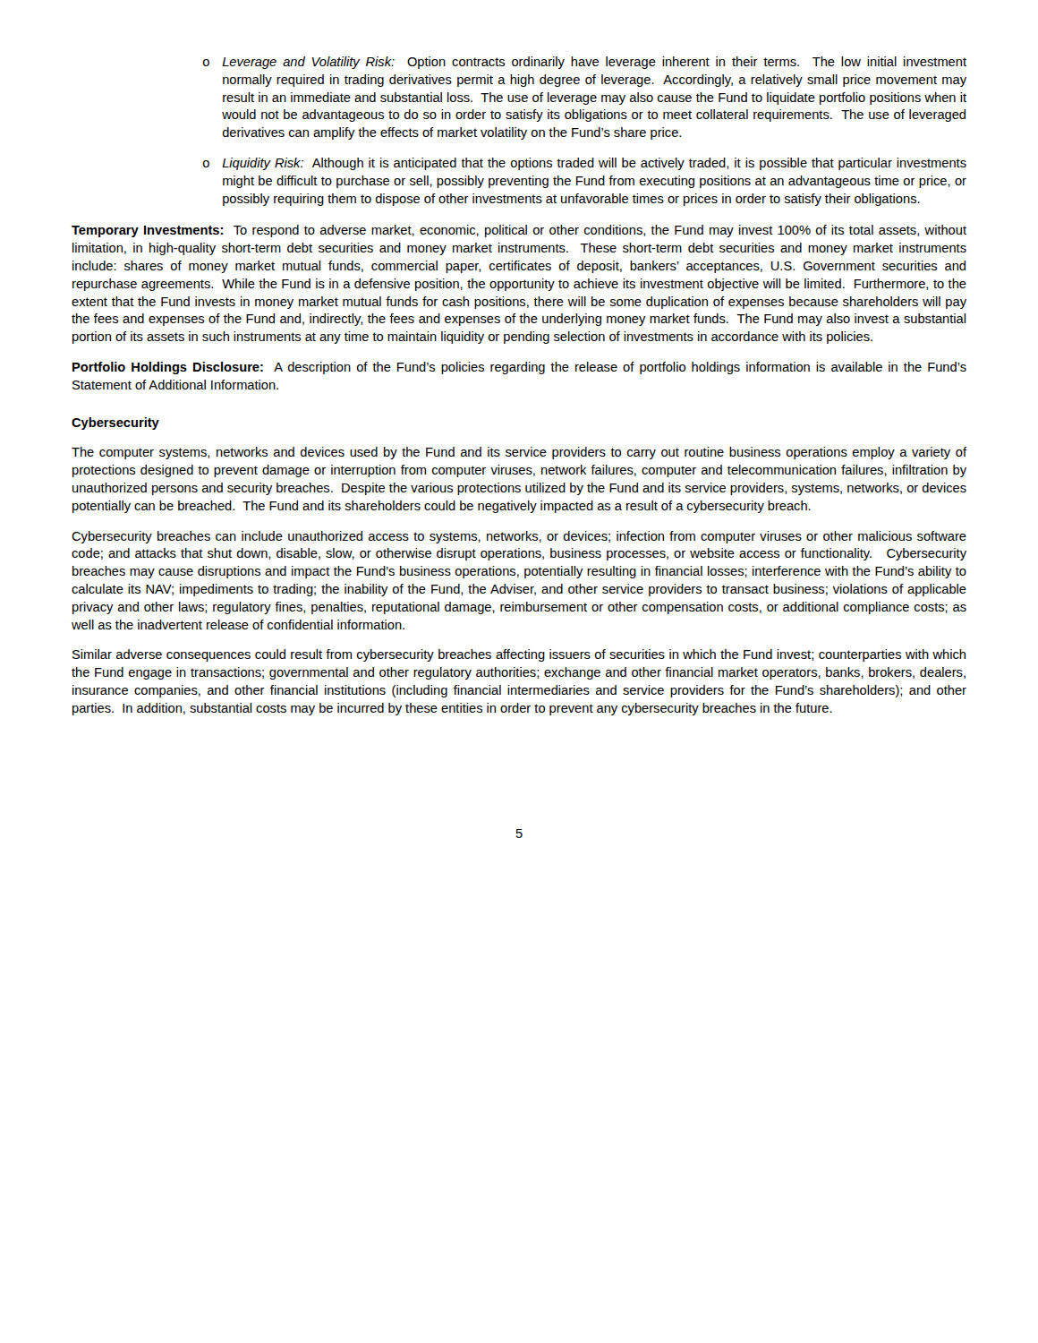Leverage and Volatility Risk: Option contracts ordinarily have leverage inherent in their terms. The low initial investment normally required in trading derivatives permit a high degree of leverage. Accordingly, a relatively small price movement may result in an immediate and substantial loss. The use of leverage may also cause the Fund to liquidate portfolio positions when it would not be advantageous to do so in order to satisfy its obligations or to meet collateral requirements. The use of leveraged derivatives can amplify the effects of market volatility on the Fund’s share price.
Liquidity Risk: Although it is anticipated that the options traded will be actively traded, it is possible that particular investments might be difficult to purchase or sell, possibly preventing the Fund from executing positions at an advantageous time or price, or possibly requiring them to dispose of other investments at unfavorable times or prices in order to satisfy their obligations.
Temporary Investments: To respond to adverse market, economic, political or other conditions, the Fund may invest 100% of its total assets, without limitation, in high-quality short-term debt securities and money market instruments. These short-term debt securities and money market instruments include: shares of money market mutual funds, commercial paper, certificates of deposit, bankers’ acceptances, U.S. Government securities and repurchase agreements. While the Fund is in a defensive position, the opportunity to achieve its investment objective will be limited. Furthermore, to the extent that the Fund invests in money market mutual funds for cash positions, there will be some duplication of expenses because shareholders will pay the fees and expenses of the Fund and, indirectly, the fees and expenses of the underlying money market funds. The Fund may also invest a substantial portion of its assets in such instruments at any time to maintain liquidity or pending selection of investments in accordance with its policies.
Portfolio Holdings Disclosure: A description of the Fund’s policies regarding the release of portfolio holdings information is available in the Fund’s Statement of Additional Information.
Cybersecurity
The computer systems, networks and devices used by the Fund and its service providers to carry out routine business operations employ a variety of protections designed to prevent damage or interruption from computer viruses, network failures, computer and telecommunication failures, infiltration by unauthorized persons and security breaches. Despite the various protections utilized by the Fund and its service providers, systems, networks, or devices potentially can be breached. The Fund and its shareholders could be negatively impacted as a result of a cybersecurity breach.
Cybersecurity breaches can include unauthorized access to systems, networks, or devices; infection from computer viruses or other malicious software code; and attacks that shut down, disable, slow, or otherwise disrupt operations, business processes, or website access or functionality. Cybersecurity breaches may cause disruptions and impact the Fund’s business operations, potentially resulting in financial losses; interference with the Fund’s ability to calculate its NAV; impediments to trading; the inability of the Fund, the Adviser, and other service providers to transact business; violations of applicable privacy and other laws; regulatory fines, penalties, reputational damage, reimbursement or other compensation costs, or additional compliance costs; as well as the inadvertent release of confidential information.
Similar adverse consequences could result from cybersecurity breaches affecting issuers of securities in which the Fund invest; counterparties with which the Fund engage in transactions; governmental and other regulatory authorities; exchange and other financial market operators, banks, brokers, dealers, insurance companies, and other financial institutions (including financial intermediaries and service providers for the Fund’s shareholders); and other parties. In addition, substantial costs may be incurred by these entities in order to prevent any cybersecurity breaches in the future.
5